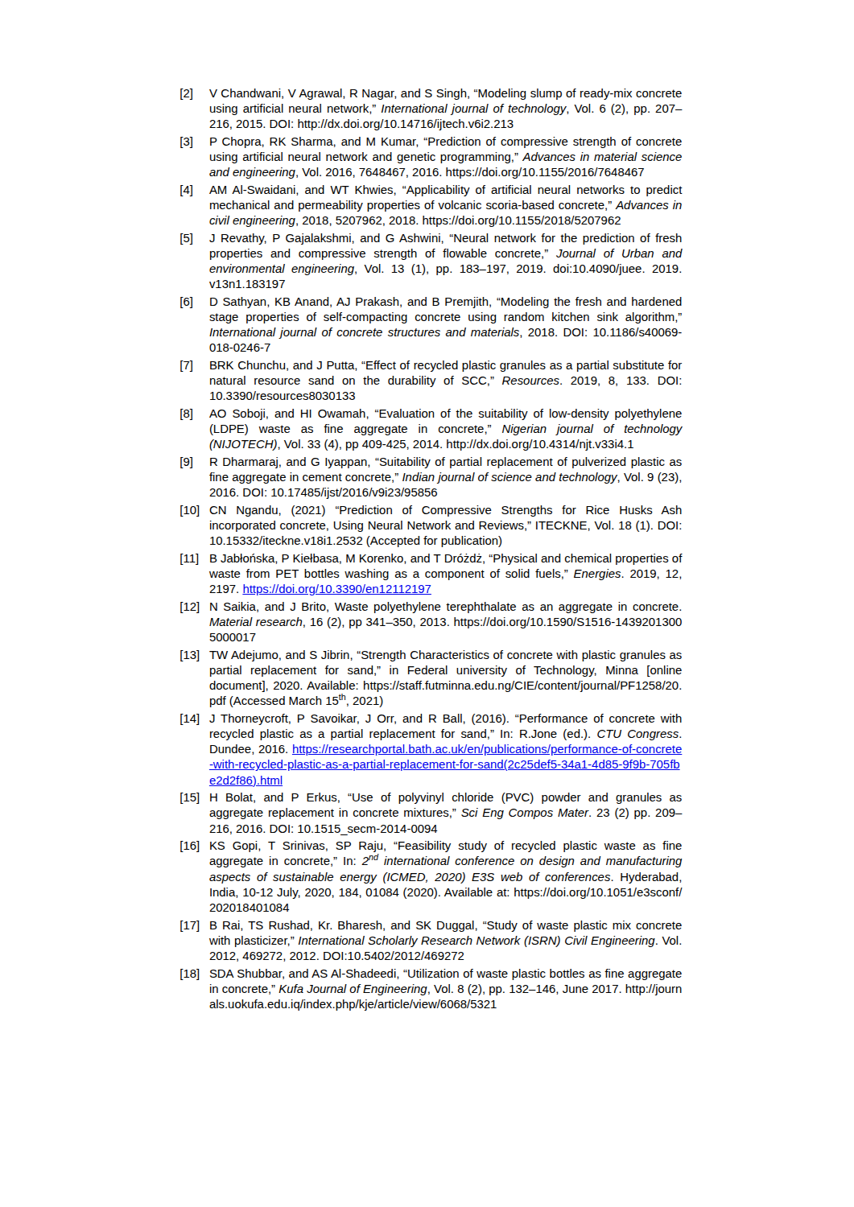[2] V Chandwani, V Agrawal, R Nagar, and S Singh, “Modeling slump of ready-mix concrete using artificial neural network,” International journal of technology, Vol. 6 (2), pp. 207–216, 2015. DOI: http://dx.doi.org/10.14716/ijtech.v6i2.213
[3] P Chopra, RK Sharma, and M Kumar, “Prediction of compressive strength of concrete using artificial neural network and genetic programming,” Advances in material science and engineering, Vol. 2016, 7648467, 2016. https://doi.org/10.1155/2016/7648467
[4] AM Al-Swaidani, and WT Khwies, “Applicability of artificial neural networks to predict mechanical and permeability properties of volcanic scoria-based concrete,” Advances in civil engineering, 2018, 5207962, 2018. https://doi.org/10.1155/2018/5207962
[5] J Revathy, P Gajalakshmi, and G Ashwini, “Neural network for the prediction of fresh properties and compressive strength of flowable concrete,” Journal of Urban and environmental engineering, Vol. 13 (1), pp. 183–197, 2019. doi:10.4090/juee. 2019. v13n1.183197
[6] D Sathyan, KB Anand, AJ Prakash, and B Premjith, “Modeling the fresh and hardened stage properties of self-compacting concrete using random kitchen sink algorithm,” International journal of concrete structures and materials, 2018. DOI: 10.1186/s40069-018-0246-7
[7] BRK Chunchu, and J Putta, “Effect of recycled plastic granules as a partial substitute for natural resource sand on the durability of SCC,” Resources. 2019, 8, 133. DOI: 10.3390/resources8030133
[8] AO Soboji, and HI Owamah, “Evaluation of the suitability of low-density polyethylene (LDPE) waste as fine aggregate in concrete,” Nigerian journal of technology (NIJOTECH), Vol. 33 (4), pp 409-425, 2014. http://dx.doi.org/10.4314/njt.v33i4.1
[9] R Dharmaraj, and G Iyappan, “Suitability of partial replacement of pulverized plastic as fine aggregate in cement concrete,” Indian journal of science and technology, Vol. 9 (23), 2016. DOI: 10.17485/ijst/2016/v9i23/95856
[10] CN Ngandu, (2021) “Prediction of Compressive Strengths for Rice Husks Ash incorporated concrete, Using Neural Network and Reviews,” ITECKNE, Vol. 18 (1). DOI: 10.15332/iteckne.v18i1.2532 (Accepted for publication)
[11] B Jabłońska, P Kiełbasa, M Korenko, and T Dróżdż, “Physical and chemical properties of waste from PET bottles washing as a component of solid fuels,” Energies. 2019, 12, 2197. https://doi.org/10.3390/en12112197
[12] N Saikia, and J Brito, Waste polyethylene terephthalate as an aggregate in concrete. Material research, 16 (2), pp 341–350, 2013. https://doi.org/10.1590/S1516-14392013005000017
[13] TW Adejumo, and S Jibrin, “Strength Characteristics of concrete with plastic granules as partial replacement for sand,” in Federal university of Technology, Minna [online document], 2020. Available: https://staff.futminna.edu.ng/CIE/content/journal/PF1258/20.pdf (Accessed March 15th, 2021)
[14] J Thorneycroft, P Savoikar, J Orr, and R Ball, (2016). “Performance of concrete with recycled plastic as a partial replacement for sand,” In: R.Jone (ed.). CTU Congress. Dundee, 2016. https://researchportal.bath.ac.uk/en/publications/performance-of-concrete-with-recycled-plastic-as-a-partial-replacement-for-sand(2c25def5-34a1-4d85-9f9b-705fbe2d2f86).html
[15] H Bolat, and P Erkus, “Use of polyvinyl chloride (PVC) powder and granules as aggregate replacement in concrete mixtures,” Sci Eng Compos Mater. 23 (2) pp. 209–216, 2016. DOI: 10.1515_secm-2014-0094
[16] KS Gopi, T Srinivas, SP Raju, “Feasibility study of recycled plastic waste as fine aggregate in concrete,” In: 2nd international conference on design and manufacturing aspects of sustainable energy (ICMED, 2020) E3S web of conferences. Hyderabad, India, 10-12 July, 2020, 184, 01084 (2020). Available at: https://doi.org/10.1051/e3sconf/202018401084
[17] B Rai, TS Rushad, Kr. Bharesh, and SK Duggal, “Study of waste plastic mix concrete with plasticizer,” International Scholarly Research Network (ISRN) Civil Engineering. Vol. 2012, 469272, 2012. DOI:10.5402/2012/469272
[18] SDA Shubbar, and AS Al-Shadeedi, “Utilization of waste plastic bottles as fine aggregate in concrete,” Kufa Journal of Engineering, Vol. 8 (2), pp. 132–146, June 2017. http://journals.uokufa.edu.iq/index.php/kje/article/view/6068/5321